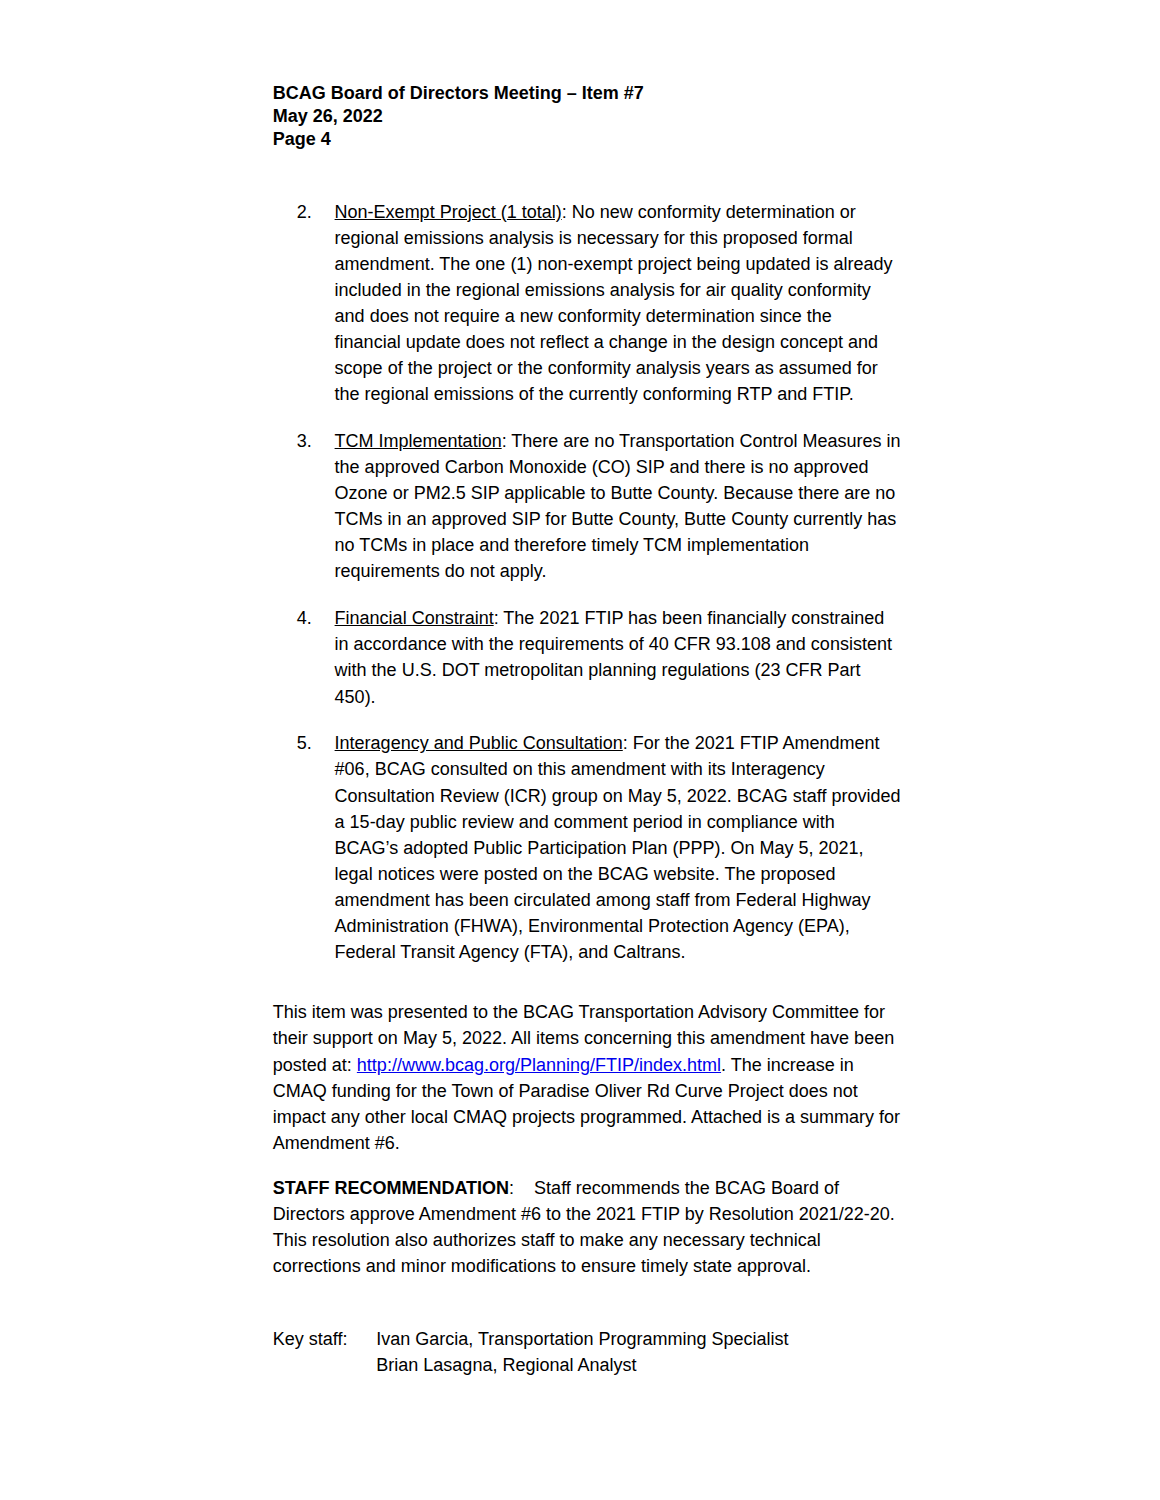BCAG Board of Directors Meeting – Item #7
May 26, 2022
Page 4
2. Non-Exempt Project (1 total): No new conformity determination or regional emissions analysis is necessary for this proposed formal amendment. The one (1) non-exempt project being updated is already included in the regional emissions analysis for air quality conformity and does not require a new conformity determination since the financial update does not reflect a change in the design concept and scope of the project or the conformity analysis years as assumed for the regional emissions of the currently conforming RTP and FTIP.
3. TCM Implementation: There are no Transportation Control Measures in the approved Carbon Monoxide (CO) SIP and there is no approved Ozone or PM2.5 SIP applicable to Butte County. Because there are no TCMs in an approved SIP for Butte County, Butte County currently has no TCMs in place and therefore timely TCM implementation requirements do not apply.
4. Financial Constraint: The 2021 FTIP has been financially constrained in accordance with the requirements of 40 CFR 93.108 and consistent with the U.S. DOT metropolitan planning regulations (23 CFR Part 450).
5. Interagency and Public Consultation: For the 2021 FTIP Amendment #06, BCAG consulted on this amendment with its Interagency Consultation Review (ICR) group on May 5, 2022. BCAG staff provided a 15-day public review and comment period in compliance with BCAG’s adopted Public Participation Plan (PPP). On May 5, 2021, legal notices were posted on the BCAG website. The proposed amendment has been circulated among staff from Federal Highway Administration (FHWA), Environmental Protection Agency (EPA), Federal Transit Agency (FTA), and Caltrans.
This item was presented to the BCAG Transportation Advisory Committee for their support on May 5, 2022. All items concerning this amendment have been posted at: http://www.bcag.org/Planning/FTIP/index.html. The increase in CMAQ funding for the Town of Paradise Oliver Rd Curve Project does not impact any other local CMAQ projects programmed. Attached is a summary for Amendment #6.
STAFF RECOMMENDATION: Staff recommends the BCAG Board of Directors approve Amendment #6 to the 2021 FTIP by Resolution 2021/22-20. This resolution also authorizes staff to make any necessary technical corrections and minor modifications to ensure timely state approval.
| Key staff: | Ivan Garcia, Transportation Programming Specialist Brian Lasagna, Regional Analyst |